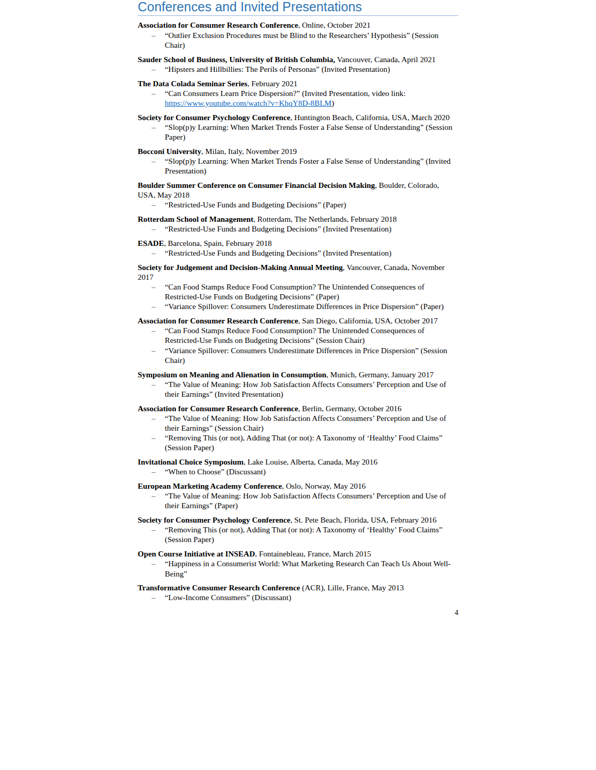Conferences and Invited Presentations
Association for Consumer Research Conference, Online, October 2021
“Outlier Exclusion Procedures must be Blind to the Researchers’ Hypothesis” (Session Chair)
Sauder School of Business, University of British Columbia, Vancouver, Canada, April 2021
“Hipsters and Hillbillies: The Perils of Personas” (Invited Presentation)
The Data Colada Seminar Series, February 2021
“Can Consumers Learn Price Dispersion?” (Invited Presentation, video link:
https://www.youtube.com/watch?v=KhqY8D-8BLM)
Society for Consumer Psychology Conference, Huntington Beach, California, USA, March 2020
“Slop(p)y Learning: When Market Trends Foster a False Sense of Understanding” (Session Paper)
Bocconi University, Milan, Italy, November 2019
“Slop(p)y Learning: When Market Trends Foster a False Sense of Understanding” (Invited Presentation)
Boulder Summer Conference on Consumer Financial Decision Making, Boulder, Colorado, USA, May 2018
“Restricted-Use Funds and Budgeting Decisions” (Paper)
Rotterdam School of Management, Rotterdam, The Netherlands, February 2018
“Restricted-Use Funds and Budgeting Decisions” (Invited Presentation)
ESADE, Barcelona, Spain, February 2018
“Restricted-Use Funds and Budgeting Decisions” (Invited Presentation)
Society for Judgement and Decision-Making Annual Meeting, Vancouver, Canada, November 2017
“Can Food Stamps Reduce Food Consumption? The Unintended Consequences of Restricted-Use Funds on Budgeting Decisions” (Paper)
“Variance Spillover: Consumers Underestimate Differences in Price Dispersion” (Paper)
Association for Consumer Research Conference, San Diego, California, USA, October 2017
“Can Food Stamps Reduce Food Consumption? The Unintended Consequences of Restricted-Use Funds on Budgeting Decisions” (Session Chair)
“Variance Spillover: Consumers Underestimate Differences in Price Dispersion” (Session Chair)
Symposium on Meaning and Alienation in Consumption, Munich, Germany, January 2017
“The Value of Meaning: How Job Satisfaction Affects Consumers’ Perception and Use of their Earnings” (Invited Presentation)
Association for Consumer Research Conference, Berlin, Germany, October 2016
“The Value of Meaning: How Job Satisfaction Affects Consumers’ Perception and Use of their Earnings” (Session Chair)
“Removing This (or not), Adding That (or not): A Taxonomy of ‘Healthy’ Food Claims” (Session Paper)
Invitational Choice Symposium, Lake Louise, Alberta, Canada, May 2016
“When to Choose” (Discussant)
European Marketing Academy Conference, Oslo, Norway, May 2016
“The Value of Meaning: How Job Satisfaction Affects Consumers’ Perception and Use of their Earnings” (Paper)
Society for Consumer Psychology Conference, St. Pete Beach, Florida, USA, February 2016
“Removing This (or not), Adding That (or not): A Taxonomy of ‘Healthy’ Food Claims” (Session Paper)
Open Course Initiative at INSEAD, Fontainebleau, France, March 2015
“Happiness in a Consumerist World: What Marketing Research Can Teach Us About Well-Being”
Transformative Consumer Research Conference (ACR), Lille, France, May 2013
“Low-Income Consumers” (Discussant)
4